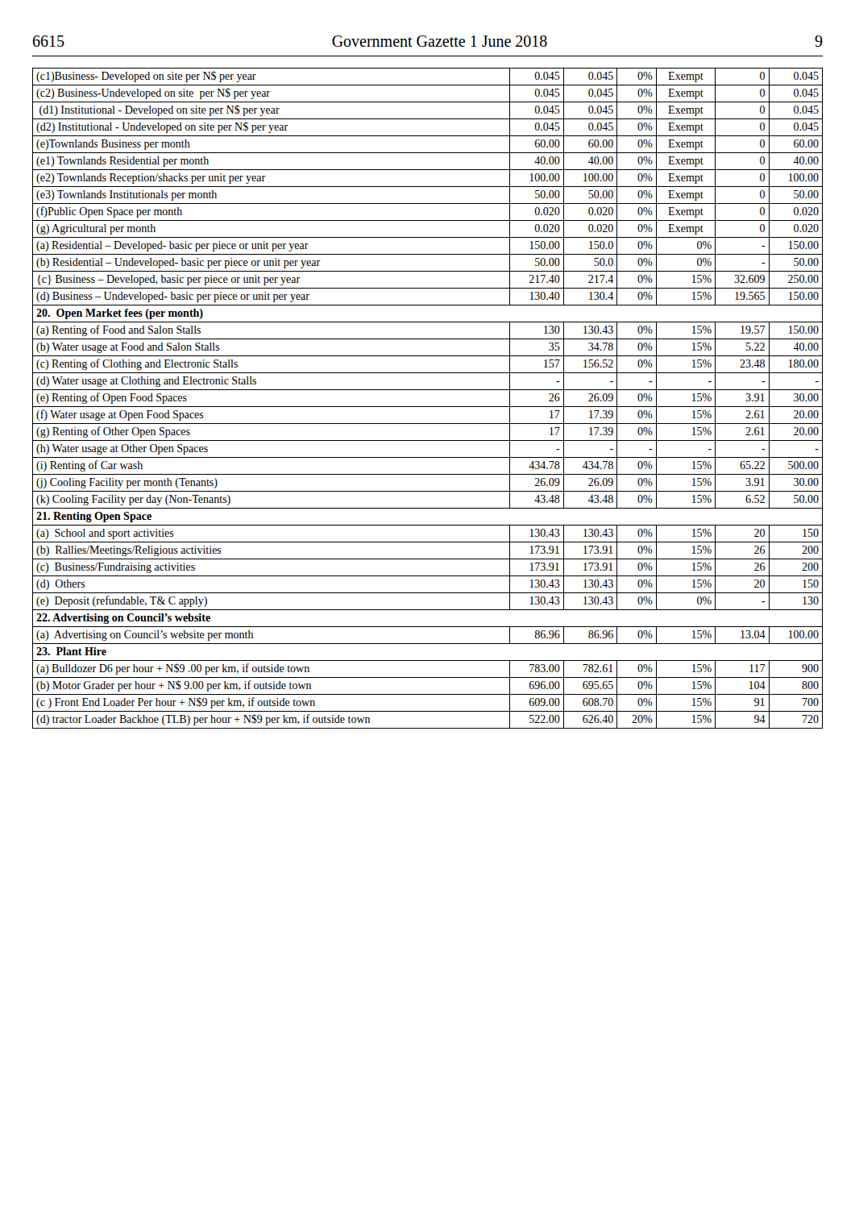6615 Government Gazette 1 June 2018 9
| (c1)Business- Developed on site per N$ per year | 0.045 | 0.045 | 0% | Exempt | 0 | 0.045 |
| (c2) Business-Undeveloped on site per N$ per year | 0.045 | 0.045 | 0% | Exempt | 0 | 0.045 |
| (d1) Institutional - Developed on site per N$ per year | 0.045 | 0.045 | 0% | Exempt | 0 | 0.045 |
| (d2) Institutional - Undeveloped on site per N$ per year | 0.045 | 0.045 | 0% | Exempt | 0 | 0.045 |
| (e)Townlands Business per month | 60.00 | 60.00 | 0% | Exempt | 0 | 60.00 |
| (e1) Townlands Residential per month | 40.00 | 40.00 | 0% | Exempt | 0 | 40.00 |
| (e2) Townlands Reception/shacks per unit per year | 100.00 | 100.00 | 0% | Exempt | 0 | 100.00 |
| (e3) Townlands Institutionals per month | 50.00 | 50.00 | 0% | Exempt | 0 | 50.00 |
| (f)Public Open Space per month | 0.020 | 0.020 | 0% | Exempt | 0 | 0.020 |
| (g) Agricultural per month | 0.020 | 0.020 | 0% | Exempt | 0 | 0.020 |
| (a) Residential – Developed- basic per piece or unit per year | 150.00 | 150.0 | 0% | 0% | - | 150.00 |
| (b) Residential – Undeveloped- basic per piece or unit per year | 50.00 | 50.0 | 0% | 0% | - | 50.00 |
| {c} Business – Developed, basic per piece or unit per year | 217.40 | 217.4 | 0% | 15% | 32.609 | 250.00 |
| (d) Business – Undeveloped- basic per piece or unit per year | 130.40 | 130.4 | 0% | 15% | 19.565 | 150.00 |
| 20. Open Market fees (per month) |
| (a) Renting of Food and Salon Stalls | 130 | 130.43 | 0% | 15% | 19.57 | 150.00 |
| (b) Water usage at Food and Salon Stalls | 35 | 34.78 | 0% | 15% | 5.22 | 40.00 |
| (c) Renting of Clothing and Electronic Stalls | 157 | 156.52 | 0% | 15% | 23.48 | 180.00 |
| (d) Water usage at Clothing and Electronic Stalls | - | - | - | - | - | - |
| (e) Renting of Open Food Spaces | 26 | 26.09 | 0% | 15% | 3.91 | 30.00 |
| (f) Water usage at Open Food Spaces | 17 | 17.39 | 0% | 15% | 2.61 | 20.00 |
| (g) Renting of Other Open Spaces | 17 | 17.39 | 0% | 15% | 2.61 | 20.00 |
| (h) Water usage at Other Open Spaces | - | - | - | - | - | - |
| (i) Renting of Car wash | 434.78 | 434.78 | 0% | 15% | 65.22 | 500.00 |
| (j) Cooling Facility per month (Tenants) | 26.09 | 26.09 | 0% | 15% | 3.91 | 30.00 |
| (k) Cooling Facility per day (Non-Tenants) | 43.48 | 43.48 | 0% | 15% | 6.52 | 50.00 |
| 21. Renting Open Space |
| (a) School and sport activities | 130.43 | 130.43 | 0% | 15% | 20 | 150 |
| (b) Rallies/Meetings/Religious activities | 173.91 | 173.91 | 0% | 15% | 26 | 200 |
| (c) Business/Fundraising activities | 173.91 | 173.91 | 0% | 15% | 26 | 200 |
| (d) Others | 130.43 | 130.43 | 0% | 15% | 20 | 150 |
| (e) Deposit (refundable, T& C apply) | 130.43 | 130.43 | 0% | 0% | - | 130 |
| 22. Advertising on Council’s website |
| (a) Advertising on Council’s website per month | 86.96 | 86.96 | 0% | 15% | 13.04 | 100.00 |
| 23. Plant Hire |
| (a) Bulldozer D6 per hour + N$9 .00 per km, if outside town | 783.00 | 782.61 | 0% | 15% | 117 | 900 |
| (b) Motor Grader per hour + N$ 9.00 per km, if outside town | 696.00 | 695.65 | 0% | 15% | 104 | 800 |
| (c ) Front End Loader Per hour + N$9 per km, if outside town | 609.00 | 608.70 | 0% | 15% | 91 | 700 |
| (d) tractor Loader Backhoe (TLB) per hour + N$9 per km, if outside town | 522.00 | 626.40 | 20% | 15% | 94 | 720 |